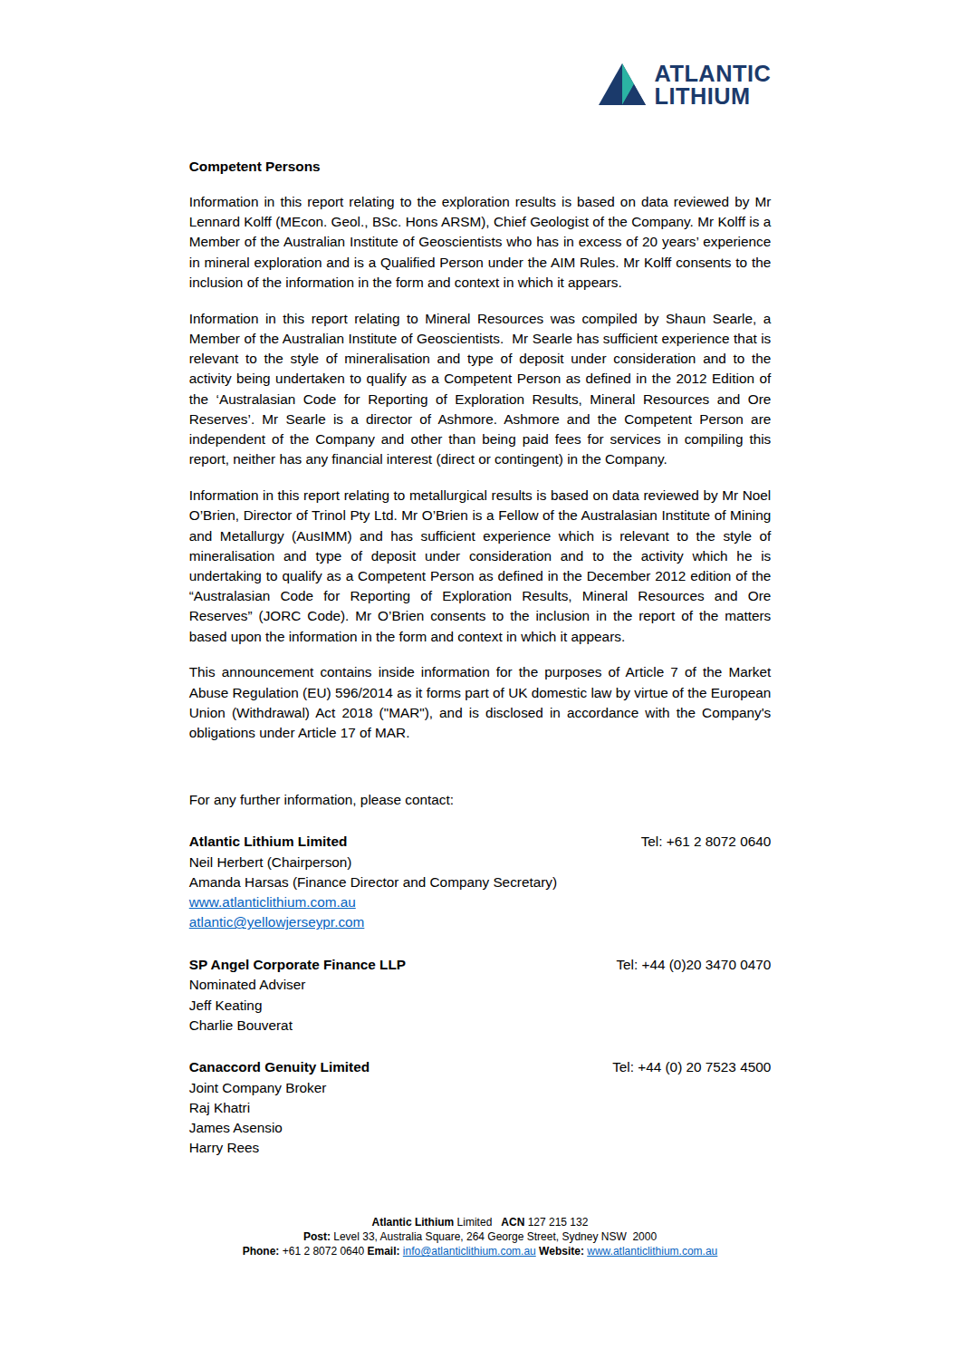AtlanticLithium
Competent Persons
Information in this report relating to the exploration results is based on data reviewed by Mr Lennard Kolff (MEcon. Geol., BSc. Hons ARSM), Chief Geologist of the Company. Mr Kolff is a Member of the Australian Institute of Geoscientists who has in excess of 20 years’ experience in mineral exploration and is a Qualified Person under the AIM Rules. Mr Kolff consents to the inclusion of the information in the form and context in which it appears.
Information in this report relating to Mineral Resources was compiled by Shaun Searle, a Member of the Australian Institute of Geoscientists. Mr Searle has sufficient experience that is relevant to the style of mineralisation and type of deposit under consideration and to the activity being undertaken to qualify as a Competent Person as defined in the 2012 Edition of the ‘Australasian Code for Reporting of Exploration Results, Mineral Resources and Ore Reserves’. Mr Searle is a director of Ashmore. Ashmore and the Competent Person are independent of the Company and other than being paid fees for services in compiling this report, neither has any financial interest (direct or contingent) in the Company.
Information in this report relating to metallurgical results is based on data reviewed by Mr Noel O’Brien, Director of Trinol Pty Ltd. Mr O’Brien is a Fellow of the Australasian Institute of Mining and Metallurgy (AusIMM) and has sufficient experience which is relevant to the style of mineralisation and type of deposit under consideration and to the activity which he is undertaking to qualify as a Competent Person as defined in the December 2012 edition of the “Australasian Code for Reporting of Exploration Results, Mineral Resources and Ore Reserves” (JORC Code). Mr O’Brien consents to the inclusion in the report of the matters based upon the information in the form and context in which it appears.
This announcement contains inside information for the purposes of Article 7 of the Market Abuse Regulation (EU) 596/2014 as it forms part of UK domestic law by virtue of the European Union (Withdrawal) Act 2018 ("MAR"), and is disclosed in accordance with the Company's obligations under Article 17 of MAR.
For any further information, please contact:
Atlantic Lithium Limited Tel: +61 2 8072 0640
Neil Herbert (Chairperson)
Amanda Harsas (Finance Director and Company Secretary)
www.atlanticlithium.com.au
atlantic@yellowjerseypr.com
SP Angel Corporate Finance LLP Tel: +44 (0)20 3470 0470
Nominated Adviser
Jeff Keating
Charlie Bouverat
Canaccord Genuity Limited Tel: +44 (0) 20 7523 4500
Joint Company Broker
Raj Khatri
James Asensio
Harry Rees
Atlantic Lithium Limited ACN 127 215 132
Post: Level 33, Australia Square, 264 George Street, Sydney NSW 2000
Phone: +61 2 8072 0640 Email: info@atlanticlithium.com.au Website: www.atlanticlithium.com.au